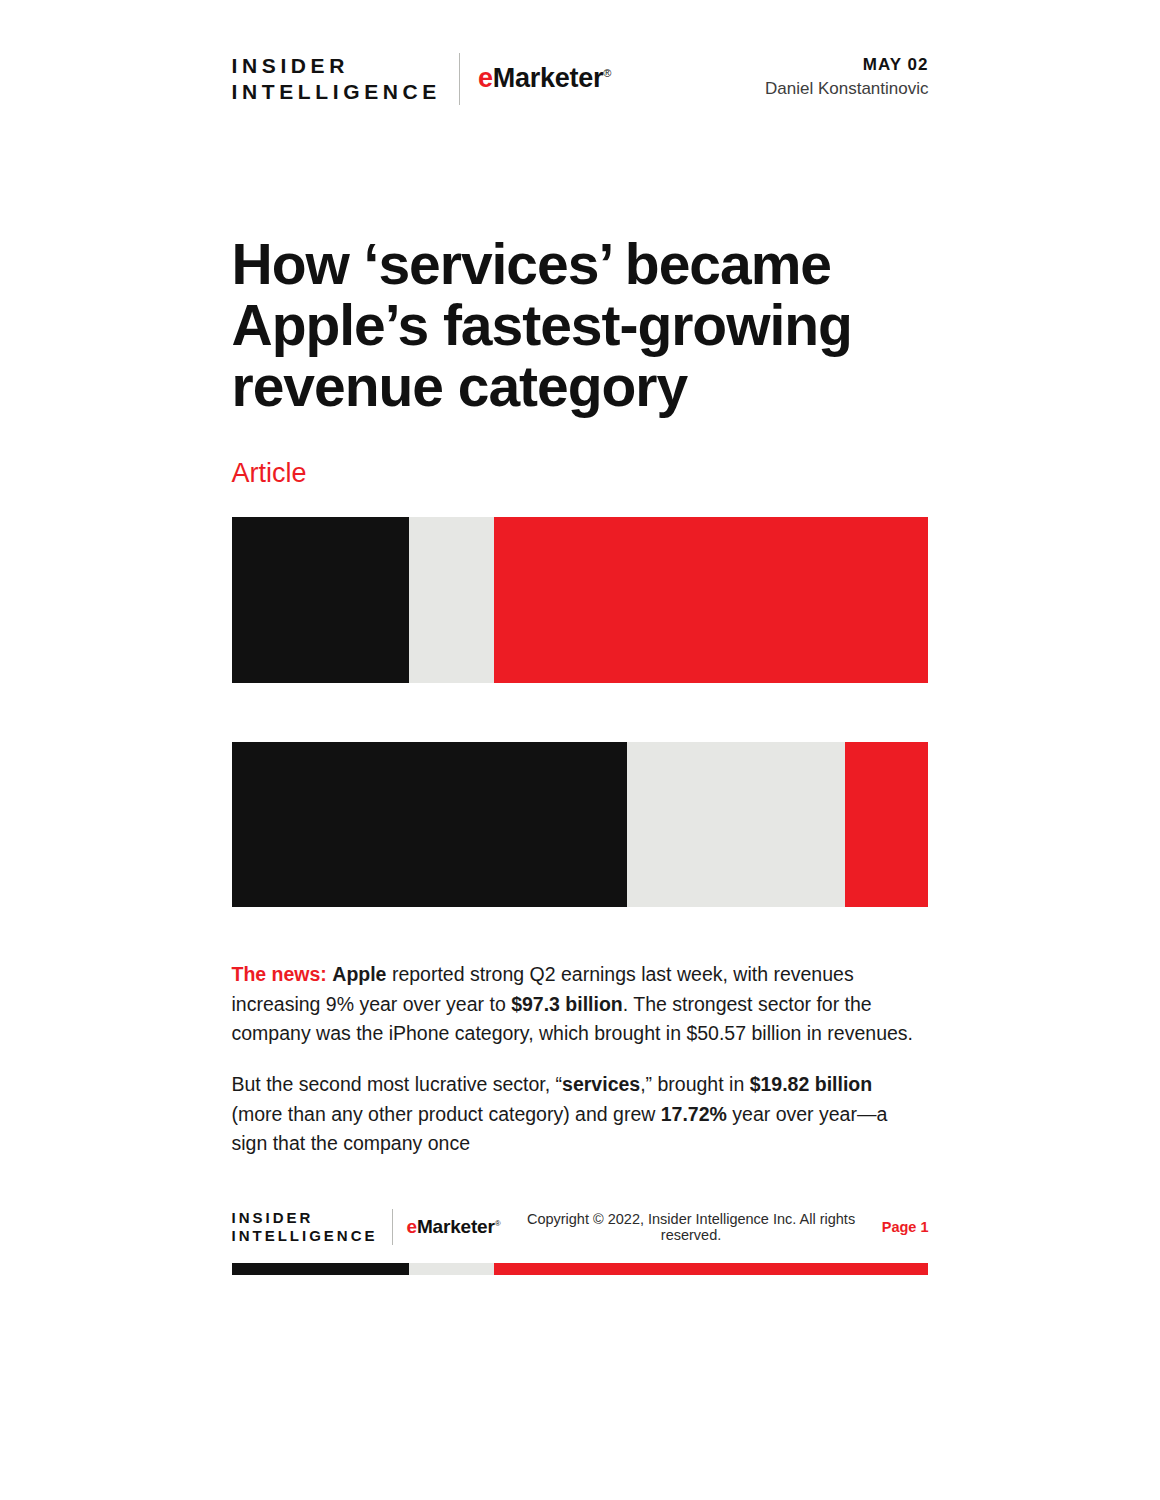Insider
Intelligence
e Marketer®
MAY 02
Daniel Konstantinovic
How ‘services’ became Apple’s fastest-growing revenue category
Article
The news: Apple reported strong Q2 earnings last week, with revenues increasing 9% year over year to $97.3 billion. The strongest sector for the company was the iPhone category, which brought in $50.57 billion in revenues.
But the second most lucrative sector, “services,” brought in $19.82 billion (more than any other product category) and grew 17.72% year over year—a sign that the company once
Insider
Intelligence
e Marketer®
Copyright © 2022, Insider Intelligence Inc. All rights reserved.
Page 1